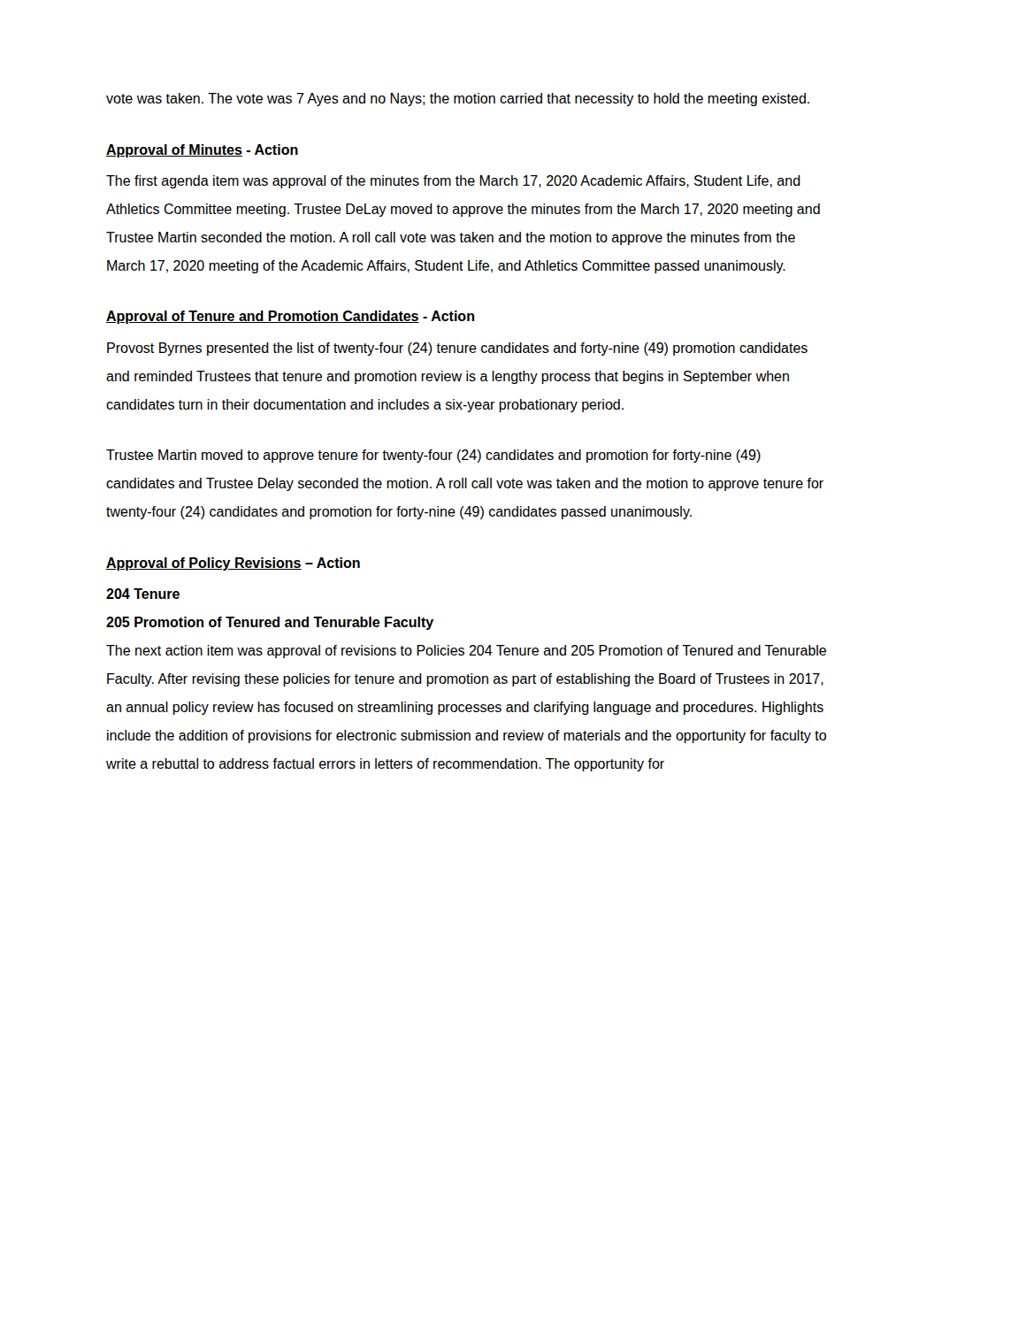vote was taken. The vote was 7 Ayes and no Nays; the motion carried that necessity to hold the meeting existed.
Approval of Minutes - Action
The first agenda item was approval of the minutes from the March 17, 2020 Academic Affairs, Student Life, and Athletics Committee meeting. Trustee DeLay moved to approve the minutes from the March 17, 2020 meeting and Trustee Martin seconded the motion. A roll call vote was taken and the motion to approve the minutes from the March 17, 2020 meeting of the Academic Affairs, Student Life, and Athletics Committee passed unanimously.
Approval of Tenure and Promotion Candidates - Action
Provost Byrnes presented the list of twenty-four (24) tenure candidates and forty-nine (49) promotion candidates and reminded Trustees that tenure and promotion review is a lengthy process that begins in September when candidates turn in their documentation and includes a six-year probationary period.
Trustee Martin moved to approve tenure for twenty-four (24) candidates and promotion for forty-nine (49) candidates and Trustee Delay seconded the motion. A roll call vote was taken and the motion to approve tenure for twenty-four (24) candidates and promotion for forty-nine (49) candidates passed unanimously.
Approval of Policy Revisions – Action
204 Tenure
205 Promotion of Tenured and Tenurable Faculty
The next action item was approval of revisions to Policies 204 Tenure and 205 Promotion of Tenured and Tenurable Faculty. After revising these policies for tenure and promotion as part of establishing the Board of Trustees in 2017, an annual policy review has focused on streamlining processes and clarifying language and procedures. Highlights include the addition of provisions for electronic submission and review of materials and the opportunity for faculty to write a rebuttal to address factual errors in letters of recommendation. The opportunity for